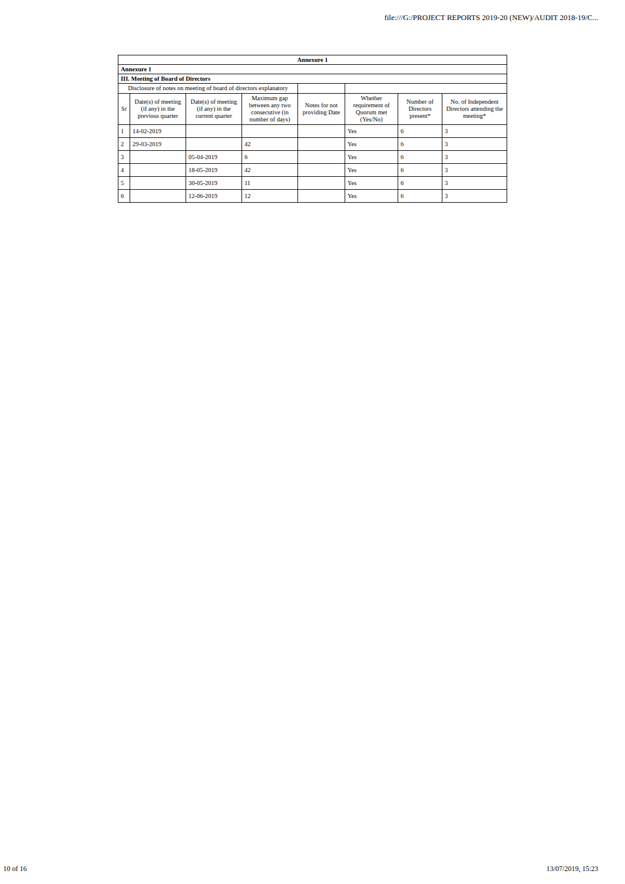file:///G:/PROJECT REPORTS 2019-20 (NEW)/AUDIT 2018-19/C...
| Annexure 1 |
| Annexure 1 |
| III. Meeting of Board of Directors |
| Disclosure of notes on meeting of board of directors explanatory | | |
| Sr | Date(s) of meeting (if any) in the previous quarter | Date(s) of meeting (if any) in the current quarter | Maximum gap between any two consecutive (in number of days) | Notes for not providing Date | Whether requirement of Quorum met (Yes/No) | Number of Directors present* | No. of Independent Directors attending the meeting* |
| 1 | 14-02-2019 | | | | Yes | 6 | 3 |
| 2 | 29-03-2019 | | 42 | | Yes | 6 | 3 |
| 3 | | 05-04-2019 | 6 | | Yes | 6 | 3 |
| 4 | | 18-05-2019 | 42 | | Yes | 6 | 3 |
| 5 | | 30-05-2019 | 11 | | Yes | 6 | 3 |
| 6 | | 12-06-2019 | 12 | | Yes | 6 | 3 |
10 of 16 13/07/2019, 15:23